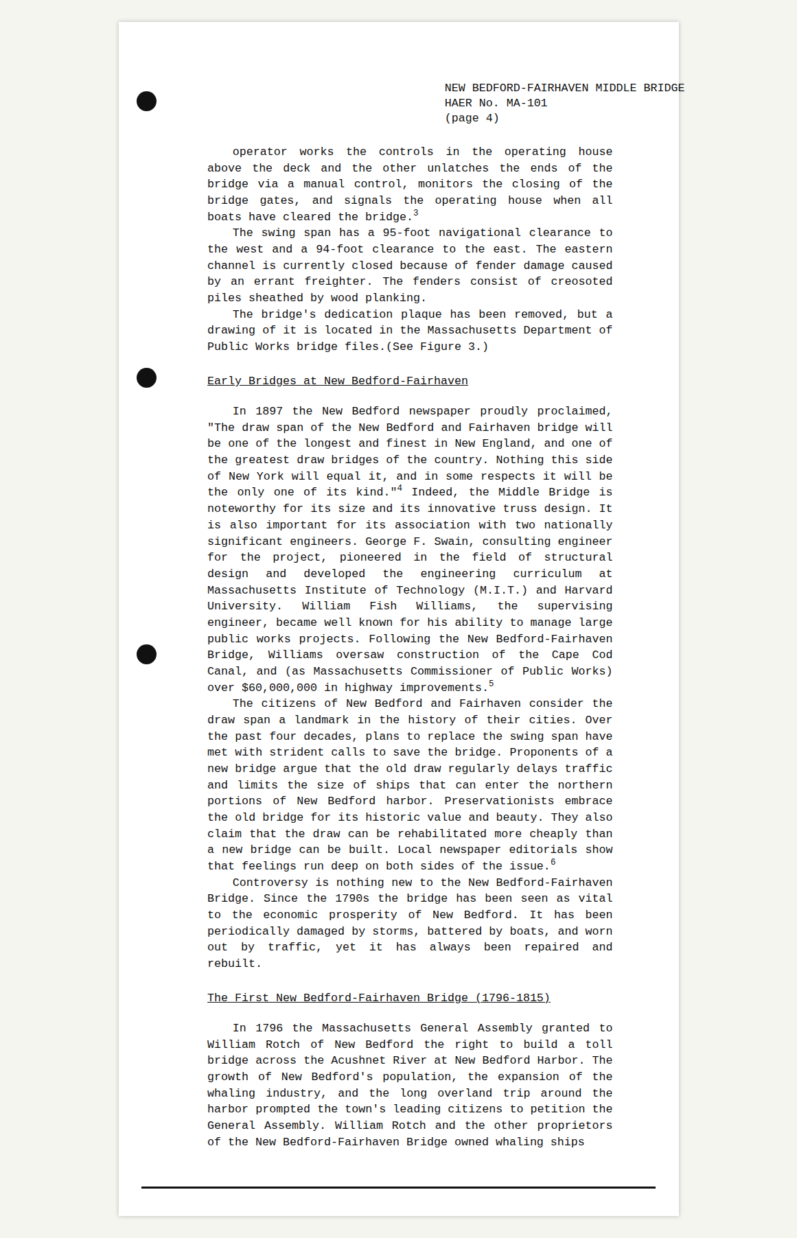NEW BEDFORD-FAIRHAVEN MIDDLE BRIDGE
HAER No. MA-101
(page 4)
operator works the controls in the operating house above the deck and the other unlatches the ends of the bridge via a manual control, monitors the closing of the bridge gates, and signals the operating house when all boats have cleared the bridge.3
The swing span has a 95-foot navigational clearance to the west and a 94-foot clearance to the east. The eastern channel is currently closed because of fender damage caused by an errant freighter. The fenders consist of creosoted piles sheathed by wood planking.
The bridge's dedication plaque has been removed, but a drawing of it is located in the Massachusetts Department of Public Works bridge files.(See Figure 3.)
Early Bridges at New Bedford-Fairhaven
In 1897 the New Bedford newspaper proudly proclaimed, "The draw span of the New Bedford and Fairhaven bridge will be one of the longest and finest in New England, and one of the greatest draw bridges of the country. Nothing this side of New York will equal it, and in some respects it will be the only one of its kind."4 Indeed, the Middle Bridge is noteworthy for its size and its innovative truss design. It is also important for its association with two nationally significant engineers. George F. Swain, consulting engineer for the project, pioneered in the field of structural design and developed the engineering curriculum at Massachusetts Institute of Technology (M.I.T.) and Harvard University. William Fish Williams, the supervising engineer, became well known for his ability to manage large public works projects. Following the New Bedford-Fairhaven Bridge, Williams oversaw construction of the Cape Cod Canal, and (as Massachusetts Commissioner of Public Works) over $60,000,000 in highway improvements.5
The citizens of New Bedford and Fairhaven consider the draw span a landmark in the history of their cities. Over the past four decades, plans to replace the swing span have met with strident calls to save the bridge. Proponents of a new bridge argue that the old draw regularly delays traffic and limits the size of ships that can enter the northern portions of New Bedford harbor. Preservationists embrace the old bridge for its historic value and beauty. They also claim that the draw can be rehabilitated more cheaply than a new bridge can be built. Local newspaper editorials show that feelings run deep on both sides of the issue.6
Controversy is nothing new to the New Bedford-Fairhaven Bridge. Since the 1790s the bridge has been seen as vital to the economic prosperity of New Bedford. It has been periodically damaged by storms, battered by boats, and worn out by traffic, yet it has always been repaired and rebuilt.
The First New Bedford-Fairhaven Bridge (1796-1815)
In 1796 the Massachusetts General Assembly granted to William Rotch of New Bedford the right to build a toll bridge across the Acushnet River at New Bedford Harbor. The growth of New Bedford's population, the expansion of the whaling industry, and the long overland trip around the harbor prompted the town's leading citizens to petition the General Assembly. William Rotch and the other proprietors of the New Bedford-Fairhaven Bridge owned whaling ships